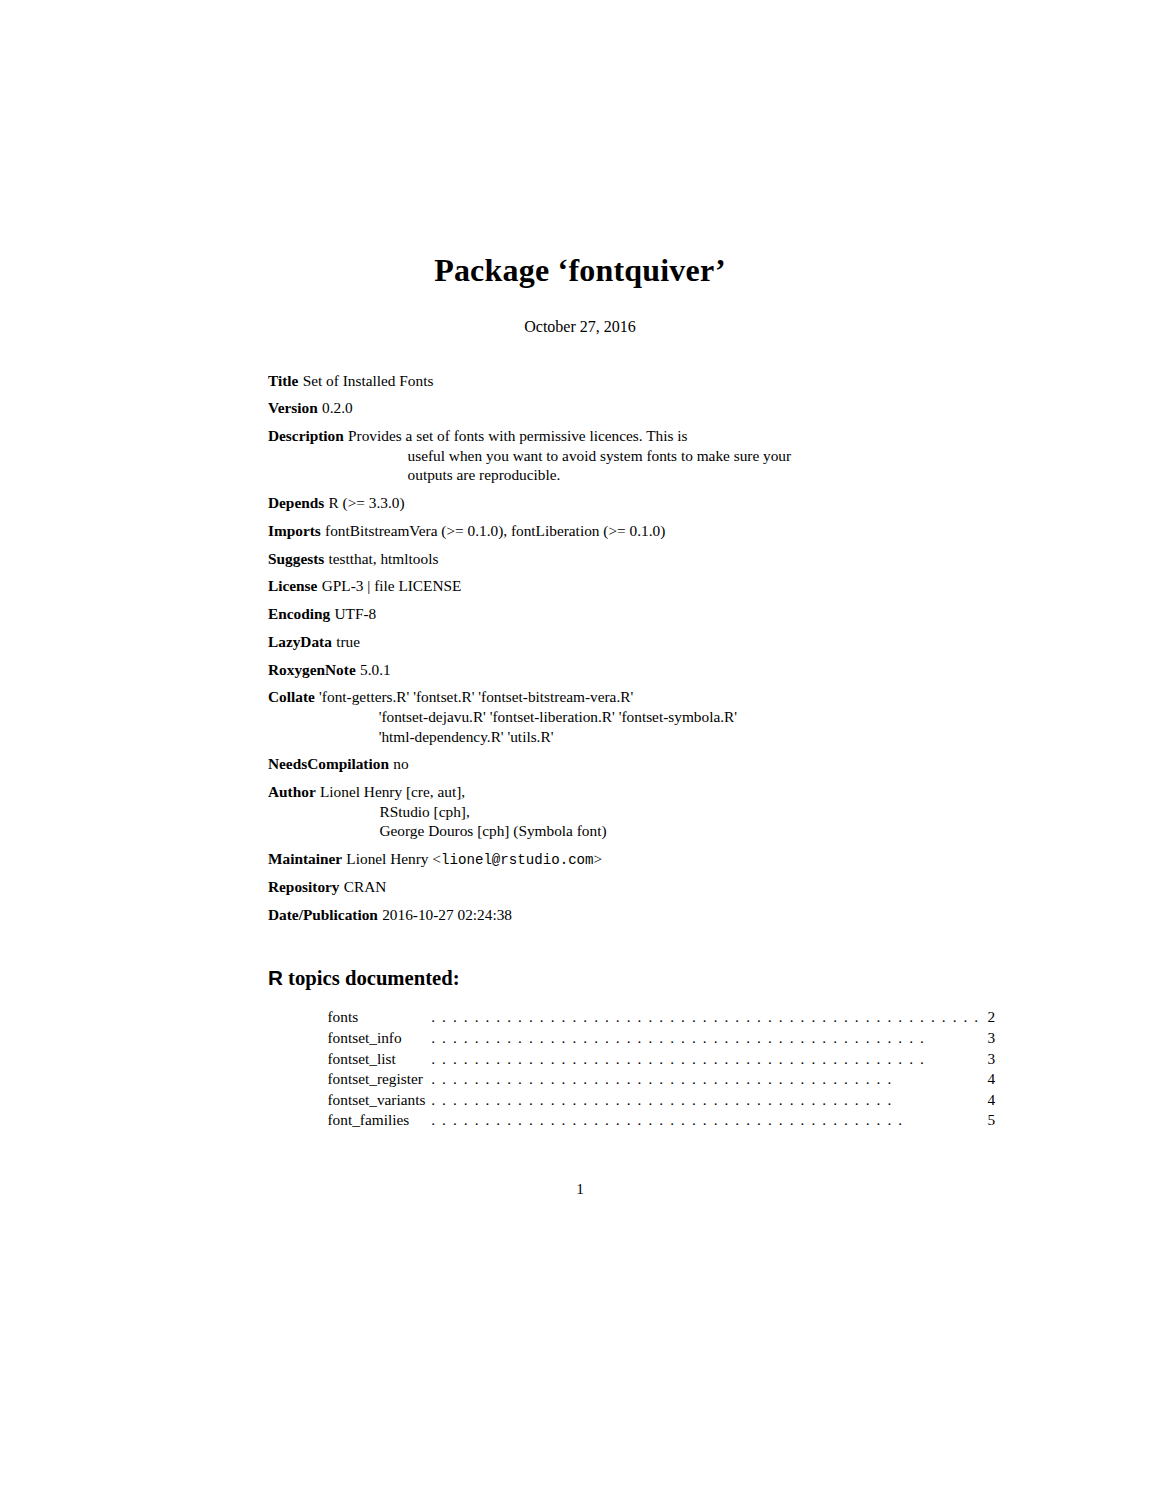Package ‘fontquiver’
October 27, 2016
Title
Set of Installed Fonts
Version
0.2.0
Description
Provides a set of fonts with permissive licences. This is useful when you want to avoid system fonts to make sure your outputs are reproducible.
Depends
R (>= 3.3.0)
Imports
fontBitstreamVera (>= 0.1.0), fontLiberation (>= 0.1.0)
Suggests
testthat, htmltools
License
GPL-3 | file LICENSE
Encoding
UTF-8
LazyData
true
RoxygenNote
5.0.1
Collate
'font-getters.R' 'fontset.R' 'fontset-bitstream-vera.R' 'fontset-dejavu.R' 'fontset-liberation.R' 'fontset-symbola.R' 'html-dependency.R' 'utils.R'
NeedsCompilation
no
Author
Lionel Henry [cre, aut], RStudio [cph], George Douros [cph] (Symbola font)
Maintainer
Lionel Henry <lionel@rstudio.com>
Repository
CRAN
Date/Publication
2016-10-27 02:24:38
R topics documented:
| fonts | . . . . . . . . . . . . . . . . . . . . . . . . . . . . . . . . . . . . . . . . . . . . . . . . . . . | 2 |
| fontset_info | . . . . . . . . . . . . . . . . . . . . . . . . . . . . . . . . . . . . . . . . . . . . . . | 3 |
| fontset_list | . . . . . . . . . . . . . . . . . . . . . . . . . . . . . . . . . . . . . . . . . . . . . . | 3 |
| fontset_register | . . . . . . . . . . . . . . . . . . . . . . . . . . . . . . . . . . . . . . . . . . . | 4 |
| fontset_variants | . . . . . . . . . . . . . . . . . . . . . . . . . . . . . . . . . . . . . . . . . . . | 4 |
| font_families | . . . . . . . . . . . . . . . . . . . . . . . . . . . . . . . . . . . . . . . . . . . . | 5 |
1